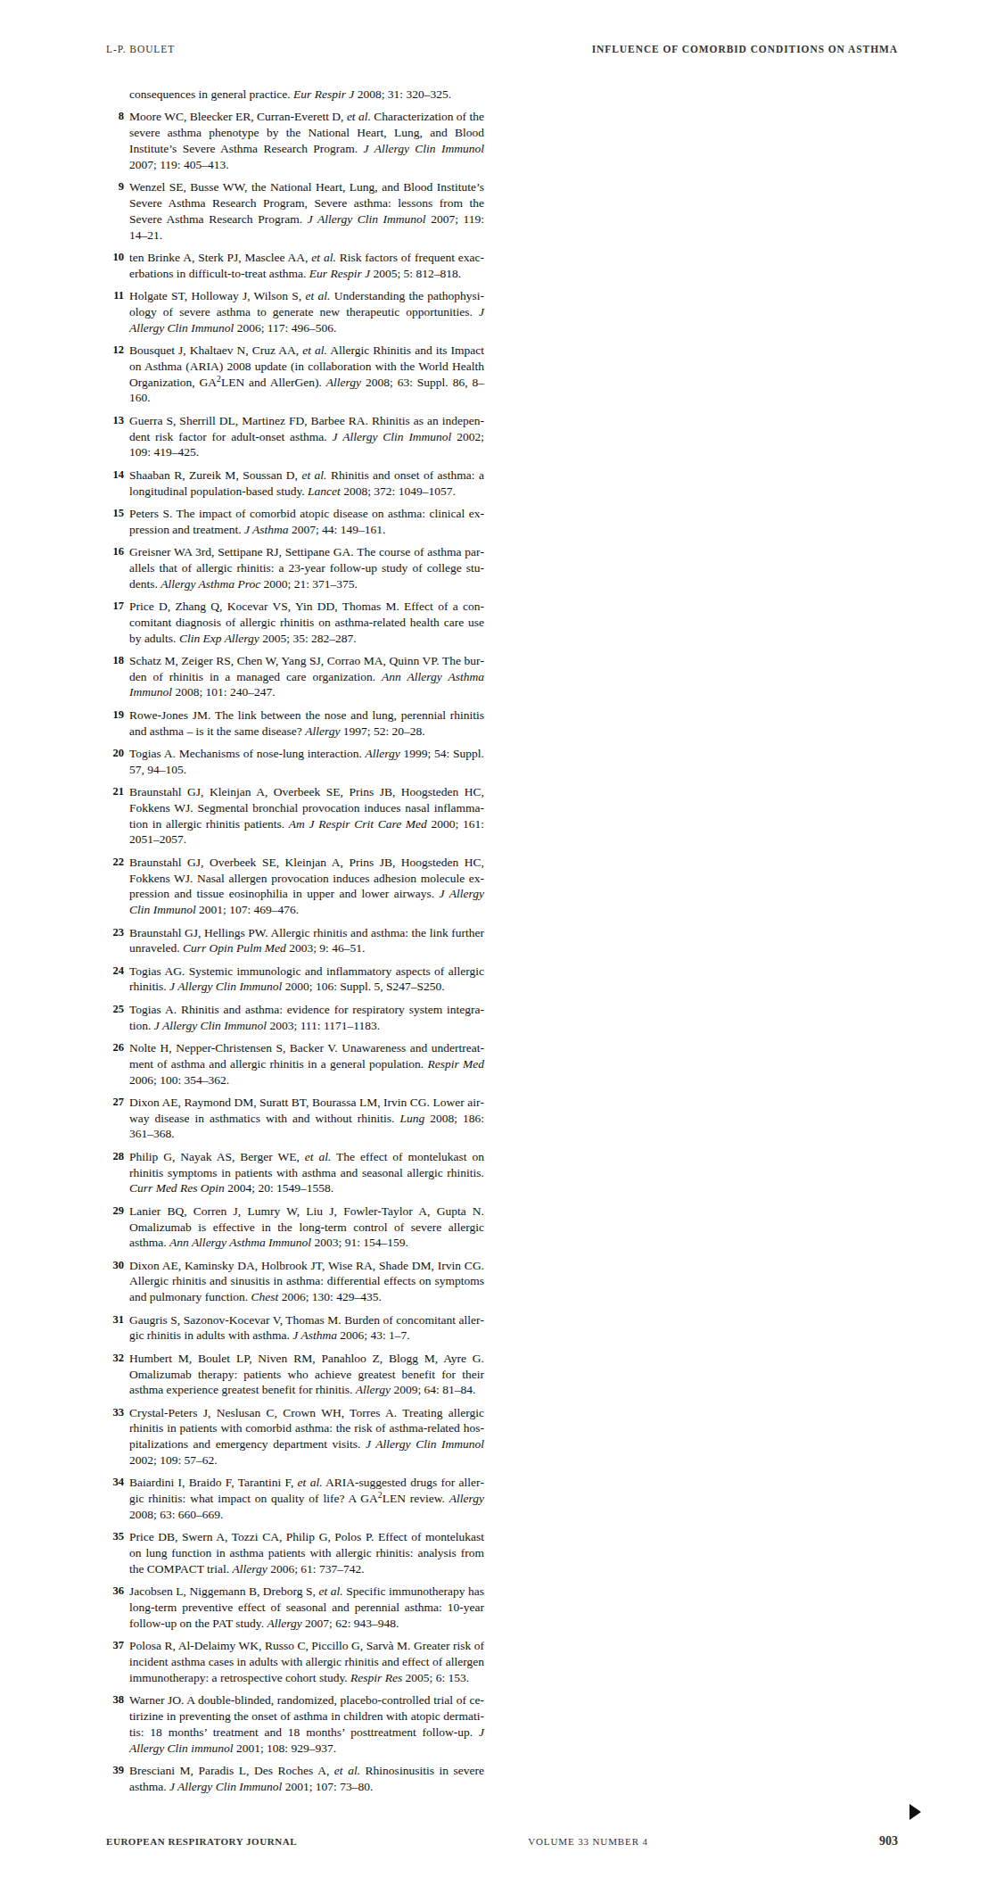L-P. Boulet
Influence of comorbid conditions on asthma
consequences in general practice. Eur Respir J 2008; 31: 320–325.
8 Moore WC, Bleecker ER, Curran-Everett D, et al. Characterization of the severe asthma phenotype by the National Heart, Lung, and Blood Institute’s Severe Asthma Research Program. J Allergy Clin Immunol 2007; 119: 405–413.
9 Wenzel SE, Busse WW, the National Heart, Lung, and Blood Institute’s Severe Asthma Research Program, Severe asthma: lessons from the Severe Asthma Research Program. J Allergy Clin Immunol 2007; 119: 14–21.
10ten Brinke A, Sterk PJ, Masclee AA, et al. Risk factors of frequent exacerbations in difficult-to-treat asthma. Eur Respir J 2005; 5: 812–818.
11 Holgate ST, Holloway J, Wilson S, et al. Understanding the pathophysiology of severe asthma to generate new therapeutic opportunities. J Allergy Clin Immunol 2006; 117: 496–506.
12 Bousquet J, Khaltaev N, Cruz AA, et al. Allergic Rhinitis and its Impact on Asthma (ARIA) 2008 update (in collaboration with the World Health Organization, GA2LEN and AllerGen). Allergy 2008; 63: Suppl. 86, 8–160.
13 Guerra S, Sherrill DL, Martinez FD, Barbee RA. Rhinitis as an independent risk factor for adult-onset asthma. J Allergy Clin Immunol 2002; 109: 419–425.
14 Shaaban R, Zureik M, Soussan D, et al. Rhinitis and onset of asthma: a longitudinal population-based study. Lancet 2008; 372: 1049–1057.
15 Peters S. The impact of comorbid atopic disease on asthma: clinical expression and treatment. J Asthma 2007; 44: 149–161.
16 Greisner WA 3rd, Settipane RJ, Settipane GA. The course of asthma parallels that of allergic rhinitis: a 23-year follow-up study of college students. Allergy Asthma Proc 2000; 21: 371–375.
17 Price D, Zhang Q, Kocevar VS, Yin DD, Thomas M. Effect of a concomitant diagnosis of allergic rhinitis on asthma-related health care use by adults. Clin Exp Allergy 2005; 35: 282–287.
18 Schatz M, Zeiger RS, Chen W, Yang SJ, Corrao MA, Quinn VP. The burden of rhinitis in a managed care organization. Ann Allergy Asthma Immunol 2008; 101: 240–247.
19 Rowe-Jones JM. The link between the nose and lung, perennial rhinitis and asthma – is it the same disease? Allergy 1997; 52: 20–28.
20 Togias A. Mechanisms of nose-lung interaction. Allergy 1999; 54: Suppl. 57, 94–105.
21 Braunstahl GJ, Kleinjan A, Overbeek SE, Prins JB, Hoogsteden HC, Fokkens WJ. Segmental bronchial provocation induces nasal inflammation in allergic rhinitis patients. Am J Respir Crit Care Med 2000; 161: 2051–2057.
22 Braunstahl GJ, Overbeek SE, Kleinjan A, Prins JB, Hoogsteden HC, Fokkens WJ. Nasal allergen provocation induces adhesion molecule expression and tissue eosinophilia in upper and lower airways. J Allergy Clin Immunol 2001; 107: 469–476.
23 Braunstahl GJ, Hellings PW. Allergic rhinitis and asthma: the link further unraveled. Curr Opin Pulm Med 2003; 9: 46–51.
24 Togias AG. Systemic immunologic and inflammatory aspects of allergic rhinitis. J Allergy Clin Immunol 2000; 106: Suppl. 5, S247–S250.
25 Togias A. Rhinitis and asthma: evidence for respiratory system integration. J Allergy Clin Immunol 2003; 111: 1171–1183.
26 Nolte H, Nepper-Christensen S, Backer V. Unawareness and undertreatment of asthma and allergic rhinitis in a general population. Respir Med 2006; 100: 354–362.
27 Dixon AE, Raymond DM, Suratt BT, Bourassa LM, Irvin CG. Lower airway disease in asthmatics with and without rhinitis. Lung 2008; 186: 361–368.
28 Philip G, Nayak AS, Berger WE, et al. The effect of montelukast on rhinitis symptoms in patients with asthma and seasonal allergic rhinitis. Curr Med Res Opin 2004; 20: 1549–1558.
29 Lanier BQ, Corren J, Lumry W, Liu J, Fowler-Taylor A, Gupta N. Omalizumab is effective in the long-term control of severe allergic asthma. Ann Allergy Asthma Immunol 2003; 91: 154–159.
30 Dixon AE, Kaminsky DA, Holbrook JT, Wise RA, Shade DM, Irvin CG. Allergic rhinitis and sinusitis in asthma: differential effects on symptoms and pulmonary function. Chest 2006; 130: 429–435.
31 Gaugris S, Sazonov-Kocevar V, Thomas M. Burden of concomitant allergic rhinitis in adults with asthma. J Asthma 2006; 43: 1–7.
32 Humbert M, Boulet LP, Niven RM, Panahloo Z, Blogg M, Ayre G. Omalizumab therapy: patients who achieve greatest benefit for their asthma experience greatest benefit for rhinitis. Allergy 2009; 64: 81–84.
33 Crystal-Peters J, Neslusan C, Crown WH, Torres A. Treating allergic rhinitis in patients with comorbid asthma: the risk of asthma-related hospitalizations and emergency department visits. J Allergy Clin Immunol 2002; 109: 57–62.
34 Baiardini I, Braido F, Tarantini F, et al. ARIA-suggested drugs for allergic rhinitis: what impact on quality of life? A GA2LEN review. Allergy 2008; 63: 660–669.
35 Price DB, Swern A, Tozzi CA, Philip G, Polos P. Effect of montelukast on lung function in asthma patients with allergic rhinitis: analysis from the COMPACT trial. Allergy 2006; 61: 737–742.
36 Jacobsen L, Niggemann B, Dreborg S, et al. Specific immunotherapy has long-term preventive effect of seasonal and perennial asthma: 10-year follow-up on the PAT study. Allergy 2007; 62: 943–948.
37 Polosa R, Al-Delaimy WK, Russo C, Piccillo G, Sarvà M. Greater risk of incident asthma cases in adults with allergic rhinitis and effect of allergen immunotherapy: a retrospective cohort study. Respir Res 2005; 6: 153.
38 Warner JO. A double-blinded, randomized, placebo-controlled trial of cetirizine in preventing the onset of asthma in children with atopic dermatitis: 18 months’ treatment and 18 months’ posttreatment follow-up. J Allergy Clin immunol 2001; 108: 929–937.
39 Bresciani M, Paradis L, Des Roches A, et al. Rhinosinusitis in severe asthma. J Allergy Clin Immunol 2001; 107: 73–80.
European Respiratory Journal
Volume 33 Number 4
903